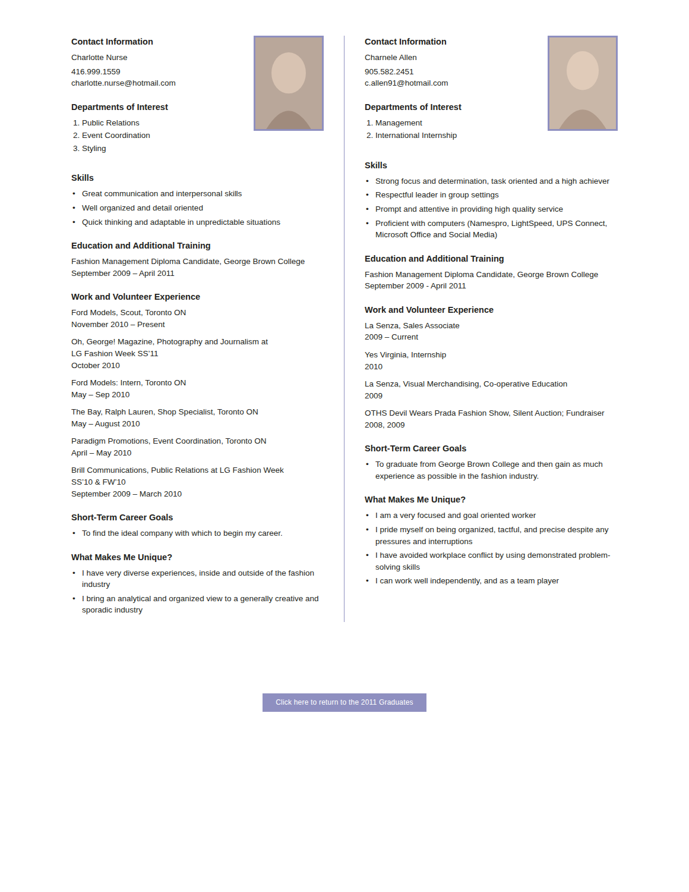Contact Information
Charlotte Nurse
416.999.1559
charlotte.nurse@hotmail.com
Departments of Interest
Public Relations
Event Coordination
Styling
Skills
Great communication and interpersonal skills
Well organized and detail oriented
Quick thinking and adaptable in unpredictable situations
Education and Additional Training
Fashion Management Diploma Candidate, George Brown College
September 2009 – April 2011
Work and Volunteer Experience
Ford Models, Scout, Toronto ON November 2010 – Present
Oh, George! Magazine, Photography and Journalism at LG Fashion Week SS’11 October 2010
Ford Models: Intern, Toronto ON May – Sep 2010
The Bay, Ralph Lauren, Shop Specialist, Toronto ON May – August 2010
Paradigm Promotions, Event Coordination, Toronto ON April – May 2010
Brill Communications, Public Relations at LG Fashion Week SS’10 & FW’10 September 2009 – March 2010
Short-Term Career Goals
To find the ideal company with which to begin my career.
What Makes Me Unique?
I have very diverse experiences, inside and outside of the fashion industry
I bring an analytical and organized view to a generally creative and sporadic industry
Contact Information
Charnele Allen
905.582.2451
c.allen91@hotmail.com
Departments of Interest
Management
International Internship
Skills
Strong focus and determination, task oriented and a high achiever
Respectful leader in group settings
Prompt and attentive in providing high quality service
Proficient with computers (Namespro, LightSpeed, UPS Connect, Microsoft Office and Social Media)
Education and Additional Training
Fashion Management Diploma Candidate, George Brown College
September 2009 - April 2011
Work and Volunteer Experience
La Senza, Sales Associate 2009 – Current
Yes Virginia, Internship 2010
La Senza, Visual Merchandising, Co-operative Education 2009
OTHS Devil Wears Prada Fashion Show, Silent Auction; Fundraiser 2008, 2009
Short-Term Career Goals
To graduate from George Brown College and then gain as much experience as possible in the fashion industry.
What Makes Me Unique?
I am a very focused and goal oriented worker
I pride myself on being organized, tactful, and precise despite any pressures and interruptions
I have avoided workplace conflict by using demonstrated problem-solving skills
I can work well independently, and as a team player
Click here to return to the 2011 Graduates